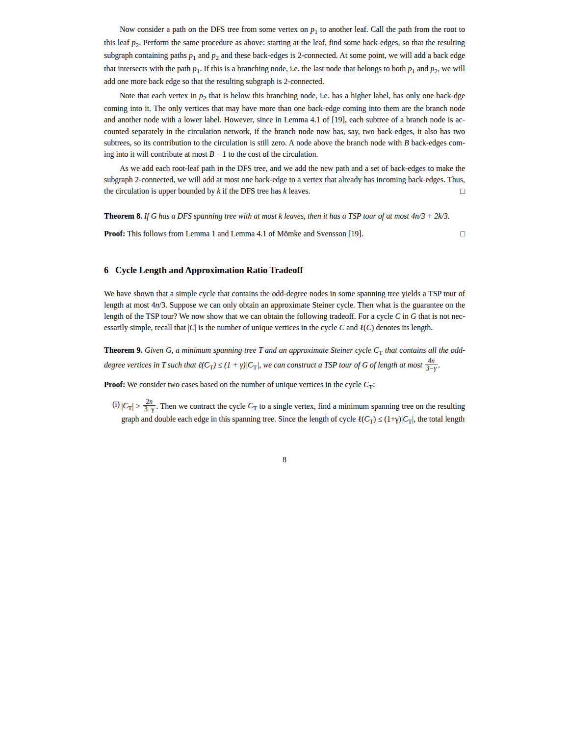Now consider a path on the DFS tree from some vertex on p1 to another leaf. Call the path from the root to this leaf p2. Perform the same procedure as above: starting at the leaf, find some back-edges, so that the resulting subgraph containing paths p1 and p2 and these back-edges is 2-connected. At some point, we will add a back edge that intersects with the path p1. If this is a branching node, i.e. the last node that belongs to both p1 and p2, we will add one more back edge so that the resulting subgraph is 2-connected.
Note that each vertex in p2 that is below this branching node, i.e. has a higher label, has only one back-dge coming into it. The only vertices that may have more than one back-edge coming into them are the branch node and another node with a lower label. However, since in Lemma 4.1 of [19], each subtree of a branch node is accounted separately in the circulation network, if the branch node now has, say, two back-edges, it also has two subtrees, so its contribution to the circulation is still zero. A node above the branch node with B back-edges coming into it will contribute at most B − 1 to the cost of the circulation.
As we add each root-leaf path in the DFS tree, and we add the new path and a set of back-edges to make the subgraph 2-connected, we will add at most one back-edge to a vertex that already has incoming back-edges. Thus, the circulation is upper bounded by k if the DFS tree has k leaves. □
Theorem 8. If G has a DFS spanning tree with at most k leaves, then it has a TSP tour of at most 4n/3 + 2k/3.
Proof: This follows from Lemma 1 and Lemma 4.1 of Mömke and Svensson [19]. □
6 Cycle Length and Approximation Ratio Tradeoff
We have shown that a simple cycle that contains the odd-degree nodes in some spanning tree yields a TSP tour of length at most 4n/3. Suppose we can only obtain an approximate Steiner cycle. Then what is the guarantee on the length of the TSP tour? We now show that we can obtain the following tradeoff. For a cycle C in G that is not necessarily simple, recall that |C| is the number of unique vertices in the cycle C and ℓ(C) denotes its length.
Theorem 9. Given G, a minimum spanning tree T and an approximate Steiner cycle CT that contains all the odd-degree vertices in T such that ℓ(CT) ≤ (1 + γ)|CT|, we can construct a TSP tour of G of length at most 4n 3−γ.
Proof: We consider two cases based on the number of unique vertices in the cycle CT:
|CT| > 2n 3−γ. Then we contract the cycle CT to a single vertex, find a minimum spanning tree on the resulting graph and double each edge in this spanning tree. Since the length of cycle ℓ(CT) ≤ (1+γ)|CT|, the total length
8